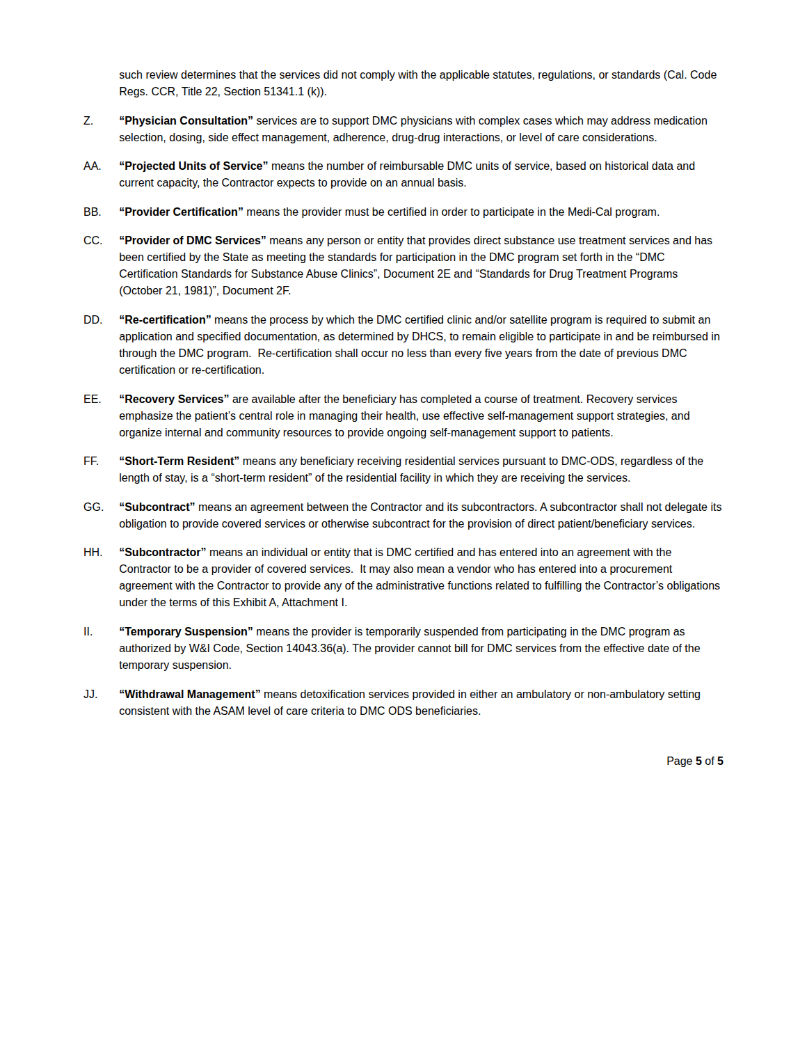such review determines that the services did not comply with the applicable statutes, regulations, or standards (Cal. Code Regs. CCR, Title 22, Section 51341.1 (k)).
Z. “Physician Consultation” services are to support DMC physicians with complex cases which may address medication selection, dosing, side effect management, adherence, drug-drug interactions, or level of care considerations.
AA. “Projected Units of Service” means the number of reimbursable DMC units of service, based on historical data and current capacity, the Contractor expects to provide on an annual basis.
BB. “Provider Certification” means the provider must be certified in order to participate in the Medi-Cal program.
CC. “Provider of DMC Services” means any person or entity that provides direct substance use treatment services and has been certified by the State as meeting the standards for participation in the DMC program set forth in the “DMC Certification Standards for Substance Abuse Clinics”, Document 2E and “Standards for Drug Treatment Programs (October 21, 1981)”, Document 2F.
DD. “Re-certification” means the process by which the DMC certified clinic and/or satellite program is required to submit an application and specified documentation, as determined by DHCS, to remain eligible to participate in and be reimbursed in through the DMC program. Re-certification shall occur no less than every five years from the date of previous DMC certification or re-certification.
EE. “Recovery Services” are available after the beneficiary has completed a course of treatment. Recovery services emphasize the patient’s central role in managing their health, use effective self-management support strategies, and organize internal and community resources to provide ongoing self-management support to patients.
FF. “Short-Term Resident” means any beneficiary receiving residential services pursuant to DMC-ODS, regardless of the length of stay, is a “short-term resident” of the residential facility in which they are receiving the services.
GG. “Subcontract” means an agreement between the Contractor and its subcontractors. A subcontractor shall not delegate its obligation to provide covered services or otherwise subcontract for the provision of direct patient/beneficiary services.
HH. “Subcontractor” means an individual or entity that is DMC certified and has entered into an agreement with the Contractor to be a provider of covered services. It may also mean a vendor who has entered into a procurement agreement with the Contractor to provide any of the administrative functions related to fulfilling the Contractor’s obligations under the terms of this Exhibit A, Attachment I.
II. “Temporary Suspension” means the provider is temporarily suspended from participating in the DMC program as authorized by W&I Code, Section 14043.36(a). The provider cannot bill for DMC services from the effective date of the temporary suspension.
JJ. “Withdrawal Management” means detoxification services provided in either an ambulatory or non-ambulatory setting consistent with the ASAM level of care criteria to DMC ODS beneficiaries.
Page 5 of 5